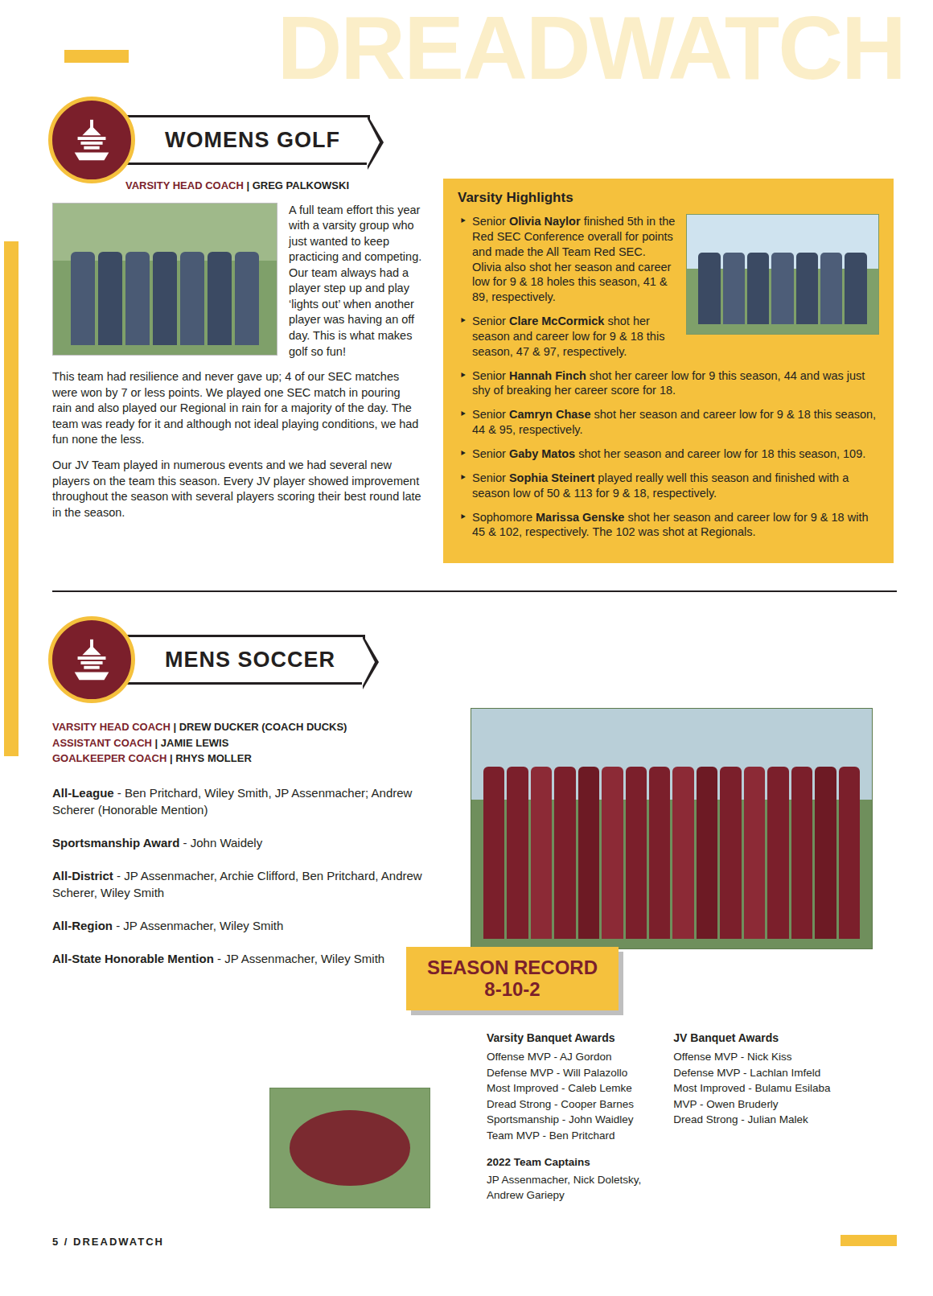DREADWATCH
WOMENS GOLF
VARSITY HEAD COACH | GREG PALKOWSKI
A full team effort this year with a varsity group who just wanted to keep practicing and competing. Our team always had a player step up and play ‘lights out’ when another player was having an off day. This is what makes golf so fun!
This team had resilience and never gave up; 4 of our SEC matches were won by 7 or less points. We played one SEC match in pouring rain and also played our Regional in rain for a majority of the day. The team was ready for it and although not ideal playing conditions, we had fun none the less.
Our JV Team played in numerous events and we had several new players on the team this season. Every JV player showed improvement throughout the season with several players scoring their best round late in the season.
Varsity Highlights
Senior Olivia Naylor finished 5th in the Red SEC Conference overall for points and made the All Team Red SEC. Olivia also shot her season and career low for 9 & 18 holes this season, 41 & 89, respectively.
Senior Clare McCormick shot her season and career low for 9 & 18 this season, 47 & 97, respectively.
Senior Hannah Finch shot her career low for 9 this season, 44 and was just shy of breaking her career score for 18.
Senior Camryn Chase shot her season and career low for 9 & 18 this season, 44 & 95, respectively.
Senior Gaby Matos shot her season and career low for 18 this season, 109.
Senior Sophia Steinert played really well this season and finished with a season low of 50 & 113 for 9 & 18, respectively.
Sophomore Marissa Genske shot her season and career low for 9 & 18 with 45 & 102, respectively. The 102 was shot at Regionals.
MENS SOCCER
VARSITY HEAD COACH | DREW DUCKER (COACH DUCKS)
ASSISTANT COACH | JAMIE LEWIS
GOALKEEPER COACH | RHYS MOLLER
All-League - Ben Pritchard, Wiley Smith, JP Assenmacher; Andrew Scherer (Honorable Mention)
Sportsmanship Award - John Waidely
All-District - JP Assenmacher, Archie Clifford, Ben Pritchard, Andrew Scherer, Wiley Smith
All-Region - JP Assenmacher, Wiley Smith
All-State Honorable Mention - JP Assenmacher, Wiley Smith
SEASON RECORD
8-10-2
Varsity Banquet Awards
Offense MVP - AJ Gordon
Defense MVP - Will Palazollo
Most Improved - Caleb Lemke
Dread Strong - Cooper Barnes
Sportsmanship - John Waidley
Team MVP - Ben Pritchard
2022 Team Captains
JP Assenmacher, Nick Doletsky,
Andrew Gariepy
JV Banquet Awards
Offense MVP - Nick Kiss
Defense MVP - Lachlan Imfeld
Most Improved - Bulamu Esilaba
MVP - Owen Bruderly
Dread Strong - Julian Malek
5 / DREADWATCH